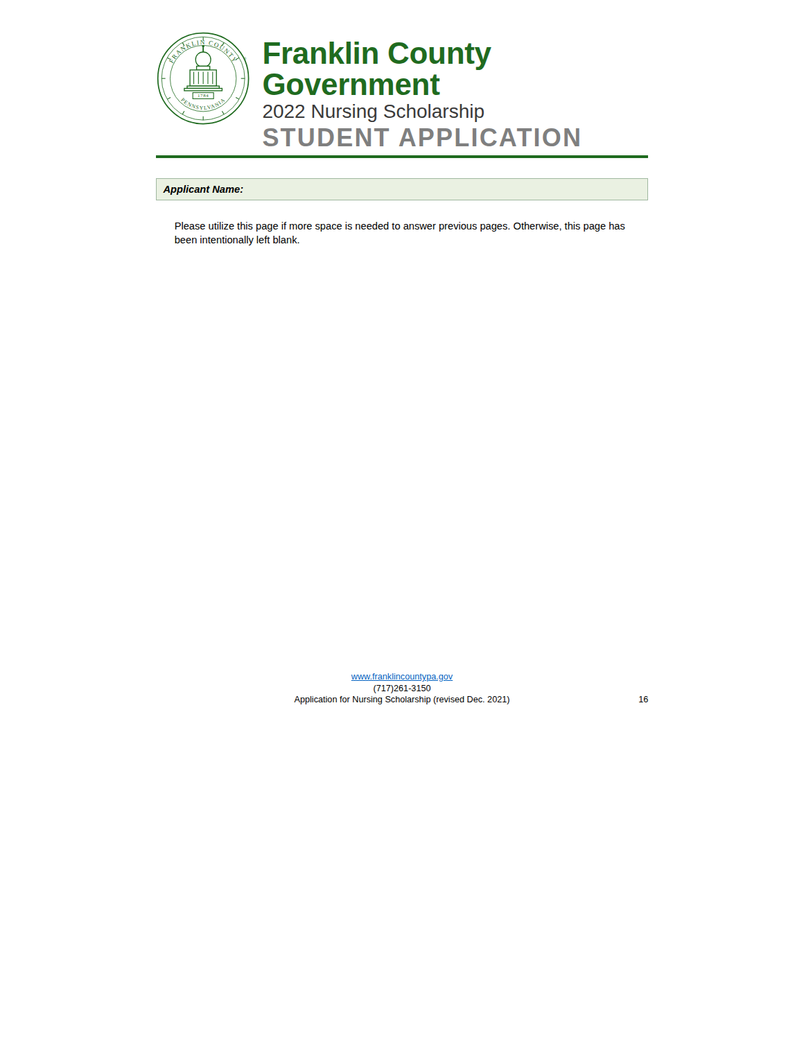1784 FRANKLIN COUNTY PENNSYLVANIA ®
Franklin County Government
2022 Nursing Scholarship
STUDENT APPLICATION
Applicant Name:
Please utilize this page if more space is needed to answer previous pages. Otherwise, this page has been intentionally left blank.
www.franklincountypa.gov
(717)261-3150
Application for Nursing Scholarship (revised Dec. 2021)
16